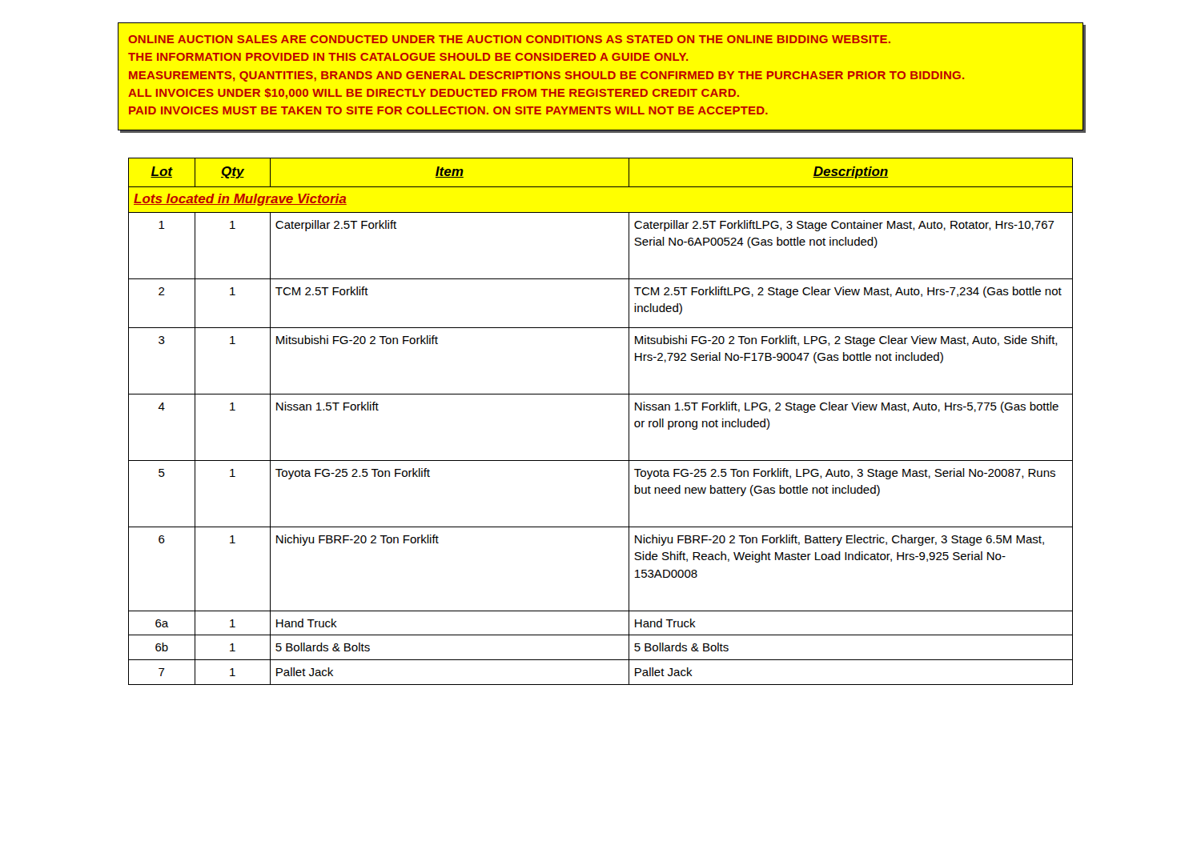ONLINE AUCTION SALES ARE CONDUCTED UNDER THE AUCTION CONDITIONS AS STATED ON THE ONLINE BIDDING WEBSITE.
THE INFORMATION PROVIDED IN THIS CATALOGUE SHOULD BE CONSIDERED A GUIDE ONLY.
MEASUREMENTS, QUANTITIES, BRANDS AND GENERAL DESCRIPTIONS SHOULD BE CONFIRMED BY THE PURCHASER PRIOR TO BIDDING.
ALL INVOICES UNDER $10,000 WILL BE DIRECTLY DEDUCTED FROM THE REGISTERED CREDIT CARD.
PAID INVOICES MUST BE TAKEN TO SITE FOR COLLECTION. ON SITE PAYMENTS WILL NOT BE ACCEPTED.
| Lot | Qty | Item | Description |
| --- | --- | --- | --- |
| Lots located in Mulgrave Victoria |
| 1 | 1 | Caterpillar 2.5T Forklift | Caterpillar 2.5T ForkliftLPG, 3 Stage Container Mast, Auto, Rotator, Hrs-10,767 Serial No-6AP00524 (Gas bottle not included) |
| 2 | 1 | TCM 2.5T Forklift | TCM 2.5T ForkliftLPG, 2 Stage Clear View Mast, Auto, Hrs-7,234 (Gas bottle not included) |
| 3 | 1 | Mitsubishi FG-20 2 Ton Forklift | Mitsubishi FG-20 2 Ton Forklift, LPG, 2 Stage Clear View Mast, Auto, Side Shift, Hrs-2,792 Serial No-F17B-90047 (Gas bottle not included) |
| 4 | 1 | Nissan 1.5T Forklift | Nissan 1.5T Forklift, LPG, 2 Stage Clear View Mast, Auto, Hrs-5,775 (Gas bottle or roll prong not included) |
| 5 | 1 | Toyota FG-25 2.5 Ton Forklift | Toyota FG-25 2.5 Ton Forklift, LPG, Auto, 3 Stage Mast, Serial No-20087, Runs but need new battery (Gas bottle not included) |
| 6 | 1 | Nichiyu FBRF-20 2 Ton Forklift | Nichiyu FBRF-20 2 Ton Forklift, Battery Electric, Charger, 3 Stage 6.5M Mast, Side Shift, Reach, Weight Master Load Indicator, Hrs-9,925 Serial No-153AD0008 |
| 6a | 1 | Hand Truck | Hand Truck |
| 6b | 1 | 5 Bollards & Bolts | 5 Bollards & Bolts |
| 7 | 1 | Pallet Jack | Pallet Jack |